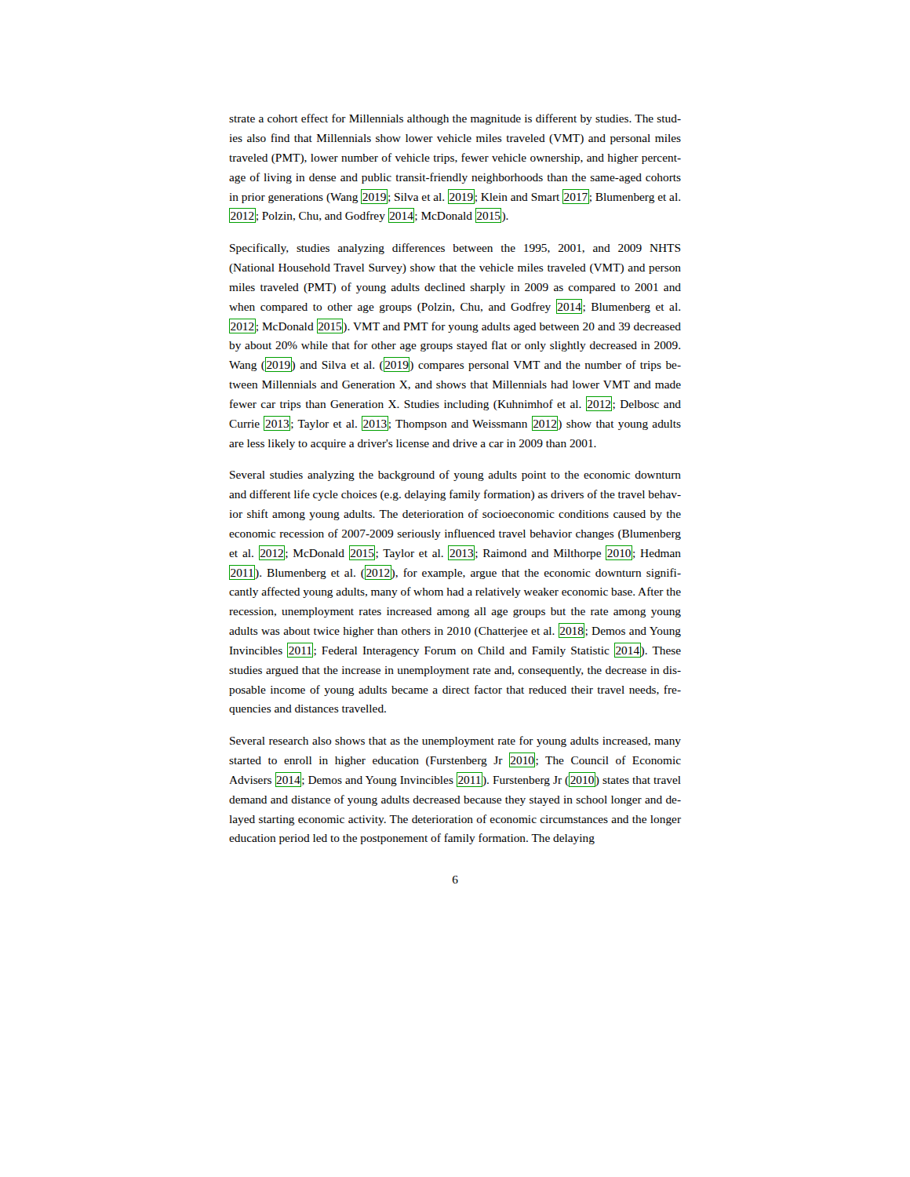strate a cohort effect for Millennials although the magnitude is different by studies. The studies also find that Millennials show lower vehicle miles traveled (VMT) and personal miles traveled (PMT), lower number of vehicle trips, fewer vehicle ownership, and higher percentage of living in dense and public transit-friendly neighborhoods than the same-aged cohorts in prior generations (Wang 2019; Silva et al. 2019; Klein and Smart 2017; Blumenberg et al. 2012; Polzin, Chu, and Godfrey 2014; McDonald 2015).
Specifically, studies analyzing differences between the 1995, 2001, and 2009 NHTS (National Household Travel Survey) show that the vehicle miles traveled (VMT) and person miles traveled (PMT) of young adults declined sharply in 2009 as compared to 2001 and when compared to other age groups (Polzin, Chu, and Godfrey 2014; Blumenberg et al. 2012; McDonald 2015). VMT and PMT for young adults aged between 20 and 39 decreased by about 20% while that for other age groups stayed flat or only slightly decreased in 2009. Wang (2019) and Silva et al. (2019) compares personal VMT and the number of trips between Millennials and Generation X, and shows that Millennials had lower VMT and made fewer car trips than Generation X. Studies including (Kuhnimhof et al. 2012; Delbosc and Currie 2013; Taylor et al. 2013; Thompson and Weissmann 2012) show that young adults are less likely to acquire a driver's license and drive a car in 2009 than 2001.
Several studies analyzing the background of young adults point to the economic downturn and different life cycle choices (e.g. delaying family formation) as drivers of the travel behavior shift among young adults. The deterioration of socioeconomic conditions caused by the economic recession of 2007-2009 seriously influenced travel behavior changes (Blumenberg et al. 2012; McDonald 2015; Taylor et al. 2013; Raimond and Milthorpe 2010; Hedman 2011). Blumenberg et al. (2012), for example, argue that the economic downturn significantly affected young adults, many of whom had a relatively weaker economic base. After the recession, unemployment rates increased among all age groups but the rate among young adults was about twice higher than others in 2010 (Chatterjee et al. 2018; Demos and Young Invincibles 2011; Federal Interagency Forum on Child and Family Statistic 2014). These studies argued that the increase in unemployment rate and, consequently, the decrease in disposable income of young adults became a direct factor that reduced their travel needs, frequencies and distances travelled.
Several research also shows that as the unemployment rate for young adults increased, many started to enroll in higher education (Furstenberg Jr 2010; The Council of Economic Advisers 2014; Demos and Young Invincibles 2011). Furstenberg Jr (2010) states that travel demand and distance of young adults decreased because they stayed in school longer and delayed starting economic activity. The deterioration of economic circumstances and the longer education period led to the postponement of family formation. The delaying
6